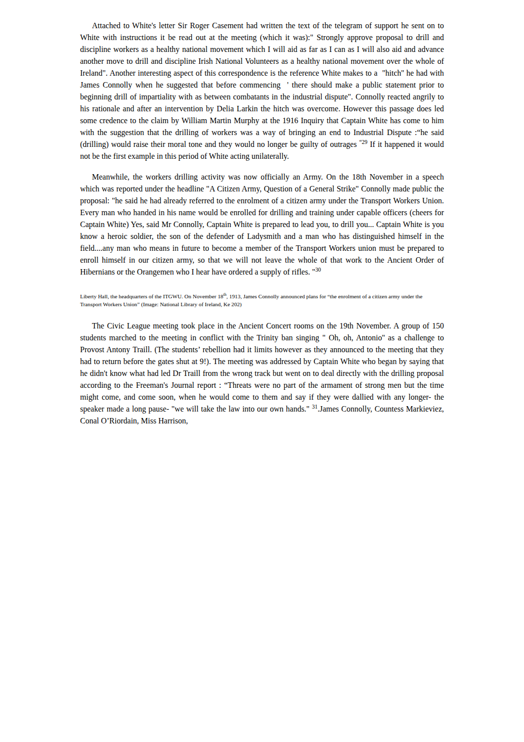Attached to White's letter Sir Roger Casement had written the text of the telegram of support he sent on to White with instructions it be read out at the meeting (which it was):" Strongly approve proposal to drill and discipline workers as a healthy national movement which I will aid as far as I can as I will also aid and advance another move to drill and discipline Irish National Volunteers as a healthy national movement over the whole of Ireland". Another interesting aspect of this correspondence is the reference White makes to a "hitch'' he had with James Connolly when he suggested that before commencing ' there should make a public statement prior to beginning drill of impartiality with as between combatants in the industrial dispute". Connolly reacted angrily to his rationale and after an intervention by Delia Larkin the hitch was overcome. However this passage does led some credence to the claim by William Martin Murphy at the 1916 Inquiry that Captain White has come to him with the suggestion that the drilling of workers was a way of bringing an end to Industrial Dispute :“he said (drilling) would raise their moral tone and they would no longer be guilty of outrages “29 If it happened it would not be the first example in this period of White acting unilaterally.
Meanwhile, the workers drilling activity was now officially an Army. On the 18th November in a speech which was reported under the headline "A Citizen Army, Question of a General Strike" Connolly made public the proposal: "he said he had already referred to the enrolment of a citizen army under the Transport Workers Union. Every man who handed in his name would be enrolled for drilling and training under capable officers (cheers for Captain White) Yes, said Mr Connolly, Captain White is prepared to lead you, to drill you... Captain White is you know a heroic soldier, the son of the defender of Ladysmith and a man who has distinguished himself in the field....any man who means in future to become a member of the Transport Workers union must be prepared to enroll himself in our citizen army, so that we will not leave the whole of that work to the Ancient Order of Hibernians or the Orangemen who I hear have ordered a supply of rifles. "30
Liberty Hall, the headquarters of the ITGWU. On November 18th, 1913, James Connolly announced plans for “the enrolment of a citizen army under the Transport Workers Union” (Image: National Library of Ireland, Ke 202)
The Civic League meeting took place in the Ancient Concert rooms on the 19th November. A group of 150 students marched to the meeting in conflict with the Trinity ban singing " Oh, oh, Antonio'' as a challenge to Provost Antony Traill. (The students’ rebellion had it limits however as they announced to the meeting that they had to return before the gates shut at 9!). The meeting was addressed by Captain White who began by saying that he didn't know what had led Dr Traill from the wrong track but went on to deal directly with the drilling proposal according to the Freeman's Journal report : “Threats were no part of the armament of strong men but the time might come, and come soon, when he would come to them and say if they were dallied with any longer- the speaker made a long pause- "we will take the law into our own hands." 31.James Connolly, Countess Markieviez, Conal O’Riordain, Miss Harrison,